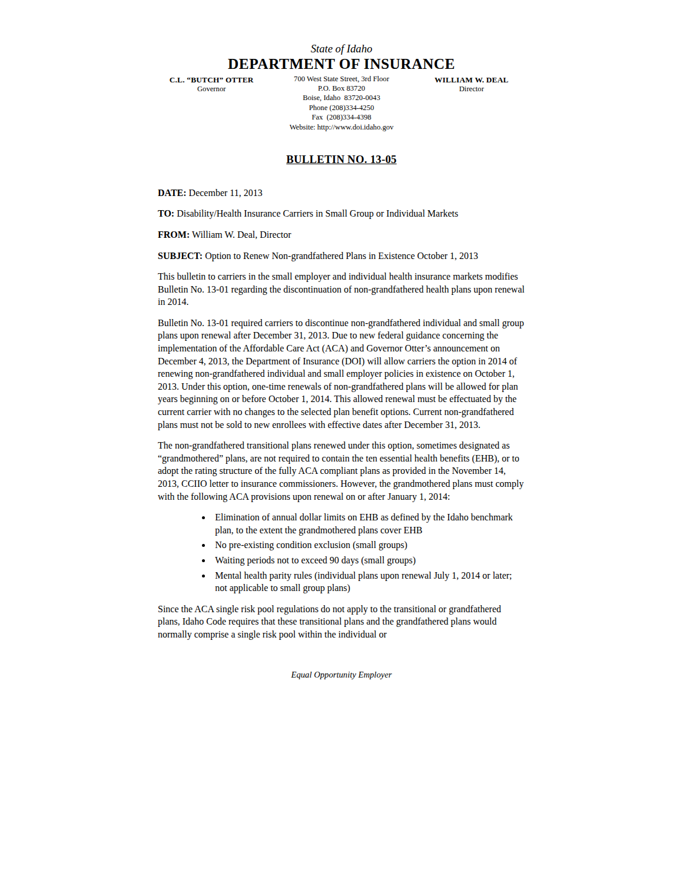State of Idaho
DEPARTMENT OF INSURANCE
C.L. “BUTCH” OTTER
Governor
700 West State Street, 3rd Floor
P.O. Box 83720
Boise, Idaho 83720-0043
Phone (208)334-4250
Fax (208)334-4398
Website: http://www.doi.idaho.gov
WILLIAM W. DEAL
Director
BULLETIN NO. 13-05
DATE: December 11, 2013
TO: Disability/Health Insurance Carriers in Small Group or Individual Markets
FROM: William W. Deal, Director
SUBJECT: Option to Renew Non-grandfathered Plans in Existence October 1, 2013
This bulletin to carriers in the small employer and individual health insurance markets modifies Bulletin No. 13-01 regarding the discontinuation of non-grandfathered health plans upon renewal in 2014.
Bulletin No. 13-01 required carriers to discontinue non-grandfathered individual and small group plans upon renewal after December 31, 2013. Due to new federal guidance concerning the implementation of the Affordable Care Act (ACA) and Governor Otter’s announcement on December 4, 2013, the Department of Insurance (DOI) will allow carriers the option in 2014 of renewing non-grandfathered individual and small employer policies in existence on October 1, 2013. Under this option, one-time renewals of non-grandfathered plans will be allowed for plan years beginning on or before October 1, 2014. This allowed renewal must be effectuated by the current carrier with no changes to the selected plan benefit options. Current non-grandfathered plans must not be sold to new enrollees with effective dates after December 31, 2013.
The non-grandfathered transitional plans renewed under this option, sometimes designated as “grandmothered” plans, are not required to contain the ten essential health benefits (EHB), or to adopt the rating structure of the fully ACA compliant plans as provided in the November 14, 2013, CCIIO letter to insurance commissioners. However, the grandmothered plans must comply with the following ACA provisions upon renewal on or after January 1, 2014:
Elimination of annual dollar limits on EHB as defined by the Idaho benchmark plan, to the extent the grandmothered plans cover EHB
No pre-existing condition exclusion (small groups)
Waiting periods not to exceed 90 days (small groups)
Mental health parity rules (individual plans upon renewal July 1, 2014 or later; not applicable to small group plans)
Since the ACA single risk pool regulations do not apply to the transitional or grandfathered plans, Idaho Code requires that these transitional plans and the grandfathered plans would normally comprise a single risk pool within the individual or
Equal Opportunity Employer